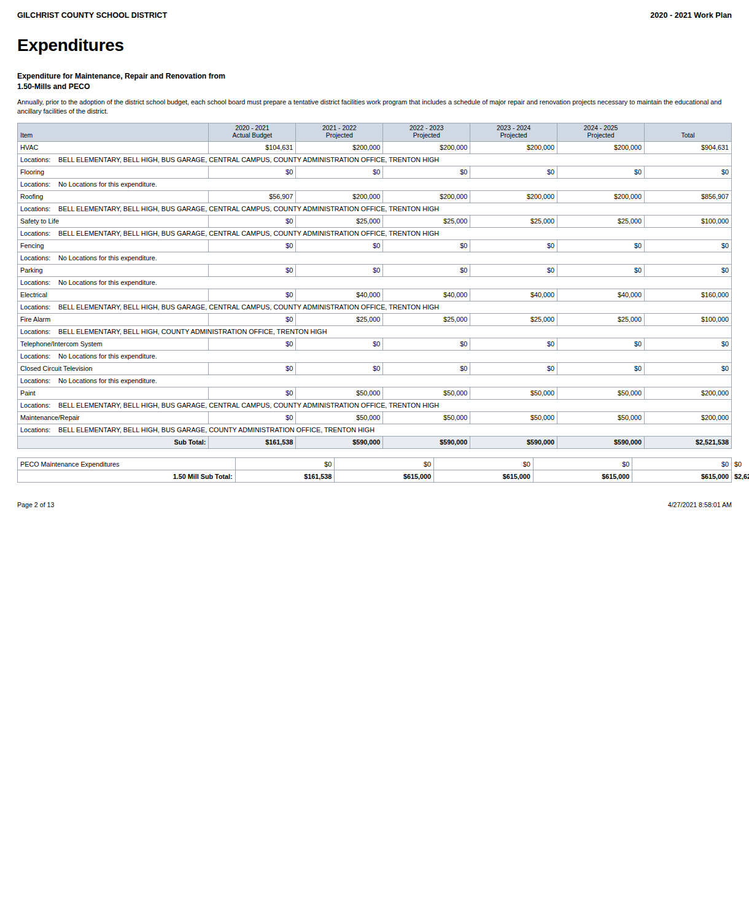GILCHRIST COUNTY SCHOOL DISTRICT 2020 - 2021 Work Plan
Expenditures
Expenditure for Maintenance, Repair and Renovation from
1.50-Mills and PECO
Annually, prior to the adoption of the district school budget, each school board must prepare a tentative district facilities work program that includes a schedule of major repair and renovation projects necessary to maintain the educational and ancillary facilities of the district.
| Item | 2020 - 2021 Actual Budget | 2021 - 2022 Projected | 2022 - 2023 Projected | 2023 - 2024 Projected | 2024 - 2025 Projected | Total |
| --- | --- | --- | --- | --- | --- | --- |
| HVAC | $104,631 | $200,000 | $200,000 | $200,000 | $200,000 | $904,631 |
| Locations: BELL ELEMENTARY, BELL HIGH, BUS GARAGE, CENTRAL CAMPUS, COUNTY ADMINISTRATION OFFICE, TRENTON HIGH |
| Flooring | $0 | $0 | $0 | $0 | $0 | $0 |
| Locations: No Locations for this expenditure. |
| Roofing | $56,907 | $200,000 | $200,000 | $200,000 | $200,000 | $856,907 |
| Locations: BELL ELEMENTARY, BELL HIGH, BUS GARAGE, CENTRAL CAMPUS, COUNTY ADMINISTRATION OFFICE, TRENTON HIGH |
| Safety to Life | $0 | $25,000 | $25,000 | $25,000 | $25,000 | $100,000 |
| Locations: BELL ELEMENTARY, BELL HIGH, BUS GARAGE, CENTRAL CAMPUS, COUNTY ADMINISTRATION OFFICE, TRENTON HIGH |
| Fencing | $0 | $0 | $0 | $0 | $0 | $0 |
| Locations: No Locations for this expenditure. |
| Parking | $0 | $0 | $0 | $0 | $0 | $0 |
| Locations: No Locations for this expenditure. |
| Electrical | $0 | $40,000 | $40,000 | $40,000 | $40,000 | $160,000 |
| Locations: BELL ELEMENTARY, BELL HIGH, BUS GARAGE, CENTRAL CAMPUS, COUNTY ADMINISTRATION OFFICE, TRENTON HIGH |
| Fire Alarm | $0 | $25,000 | $25,000 | $25,000 | $25,000 | $100,000 |
| Locations: BELL ELEMENTARY, BELL HIGH, COUNTY ADMINISTRATION OFFICE, TRENTON HIGH |
| Telephone/Intercom System | $0 | $0 | $0 | $0 | $0 | $0 |
| Locations: No Locations for this expenditure. |
| Closed Circuit Television | $0 | $0 | $0 | $0 | $0 | $0 |
| Locations: No Locations for this expenditure. |
| Paint | $0 | $50,000 | $50,000 | $50,000 | $50,000 | $200,000 |
| Locations: BELL ELEMENTARY, BELL HIGH, BUS GARAGE, CENTRAL CAMPUS, COUNTY ADMINISTRATION OFFICE, TRENTON HIGH |
| Maintenance/Repair | $0 | $50,000 | $50,000 | $50,000 | $50,000 | $200,000 |
| Locations: BELL ELEMENTARY, BELL HIGH, BUS GARAGE, COUNTY ADMINISTRATION OFFICE, TRENTON HIGH |
| Sub Total: | $161,538 | $590,000 | $590,000 | $590,000 | $590,000 | $2,521,538 |
| PECO Maintenance Expenditures | $0 | $0 | $0 | $0 | $0 | $0 |
| 1.50 Mill Sub Total: | $161,538 | $615,000 | $615,000 | $615,000 | $615,000 | $2,621,538 |
Page 2 of 13 4/27/2021 8:58:01 AM